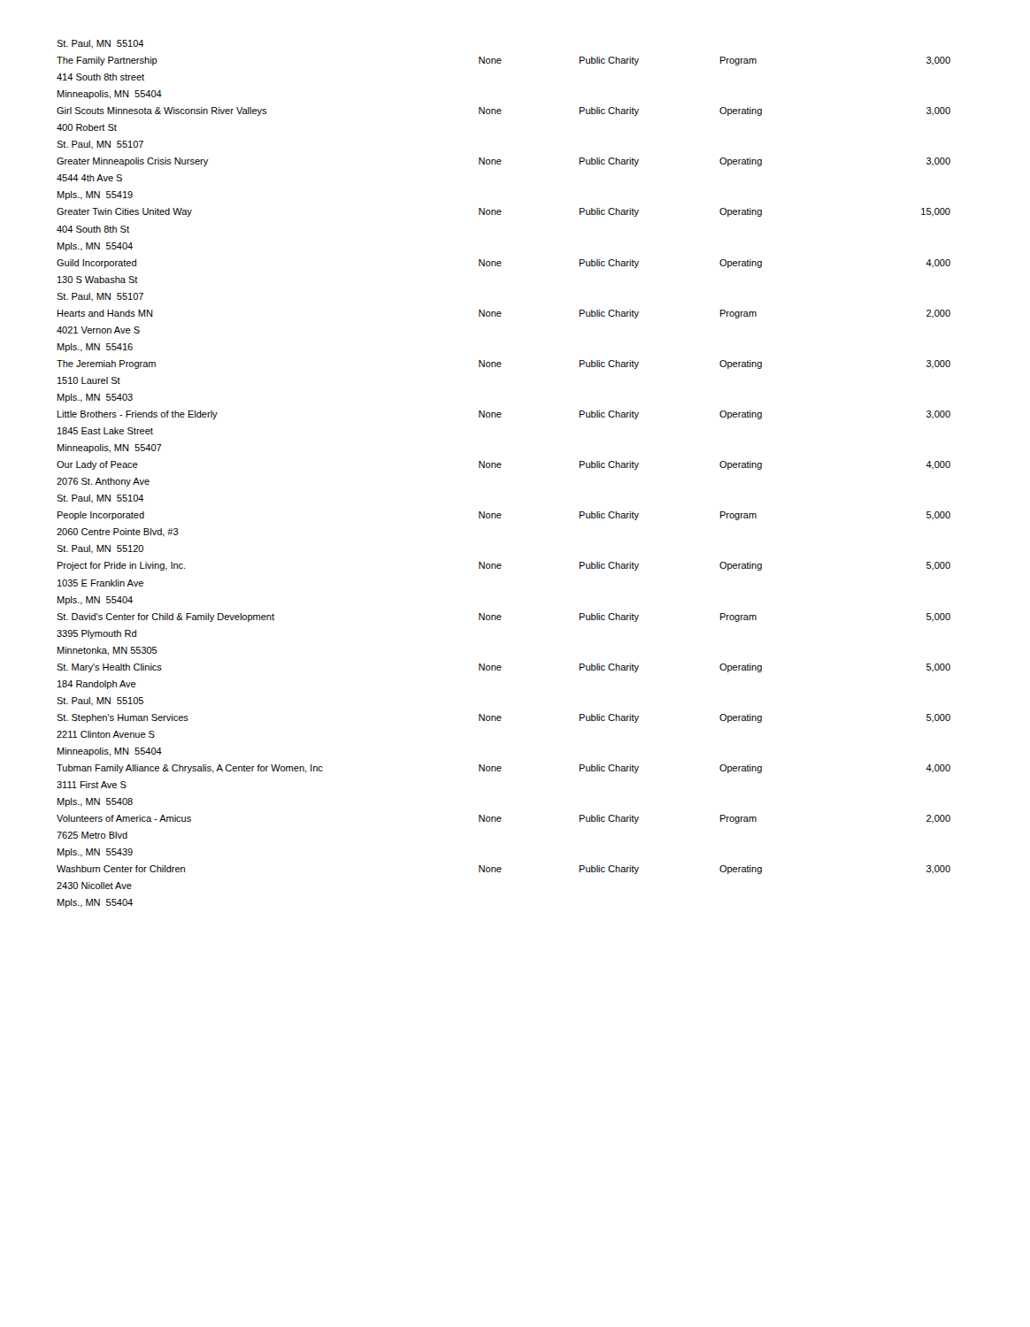| St. Paul, MN 55104 | | | | |
| The Family Partnership | None | Public Charity | Program | 3,000 |
| 414 South 8th street | |
| Minneapolis, MN 55404 | |
| Girl Scouts Minnesota & Wisconsin River Valleys | None | Public Charity | Operating | 3,000 |
| 400 Robert St | |
| St. Paul, MN 55107 | |
| Greater Minneapolis Crisis Nursery | None | Public Charity | Operating | 3,000 |
| 4544 4th Ave S | |
| Mpls., MN 55419 | |
| Greater Twin Cities United Way | None | Public Charity | Operating | 15,000 |
| 404 South 8th St | |
| Mpls., MN 55404 | |
| Guild Incorporated | None | Public Charity | Operating | 4,000 |
| 130 S Wabasha St | |
| St. Paul, MN 55107 | |
| Hearts and Hands MN | None | Public Charity | Program | 2,000 |
| 4021 Vernon Ave S | |
| Mpls., MN 55416 | |
| The Jeremiah Program | None | Public Charity | Operating | 3,000 |
| 1510 Laurel St | |
| Mpls., MN 55403 | |
| Little Brothers - Friends of the Elderly | None | Public Charity | Operating | 3,000 |
| 1845 East Lake Street | |
| Minneapolis, MN 55407 | |
| Our Lady of Peace | None | Public Charity | Operating | 4,000 |
| 2076 St. Anthony Ave | |
| St. Paul, MN 55104 | |
| People Incorporated | None | Public Charity | Program | 5,000 |
| 2060 Centre Pointe Blvd, #3 | |
| St. Paul, MN 55120 | |
| Project for Pride in Living, Inc. | None | Public Charity | Operating | 5,000 |
| 1035 E Franklin Ave | |
| Mpls., MN 55404 | |
| St. David's Center for Child & Family Development | None | Public Charity | Program | 5,000 |
| 3395 Plymouth Rd | |
| Minnetonka, MN 55305 | |
| St. Mary's Health Clinics | None | Public Charity | Operating | 5,000 |
| 184 Randolph Ave | |
| St. Paul, MN 55105 | |
| St. Stephen's Human Services | None | Public Charity | Operating | 5,000 |
| 2211 Clinton Avenue S | |
| Minneapolis, MN 55404 | |
| Tubman Family Alliance & Chrysalis, A Center for Women, Inc | None | Public Charity | Operating | 4,000 |
| 3111 First Ave S | |
| Mpls., MN 55408 | |
| Volunteers of America - Amicus | None | Public Charity | Program | 2,000 |
| 7625 Metro Blvd | |
| Mpls., MN 55439 | |
| Washburn Center for Children | None | Public Charity | Operating | 3,000 |
| 2430 Nicollet Ave | |
| Mpls., MN 55404 | |